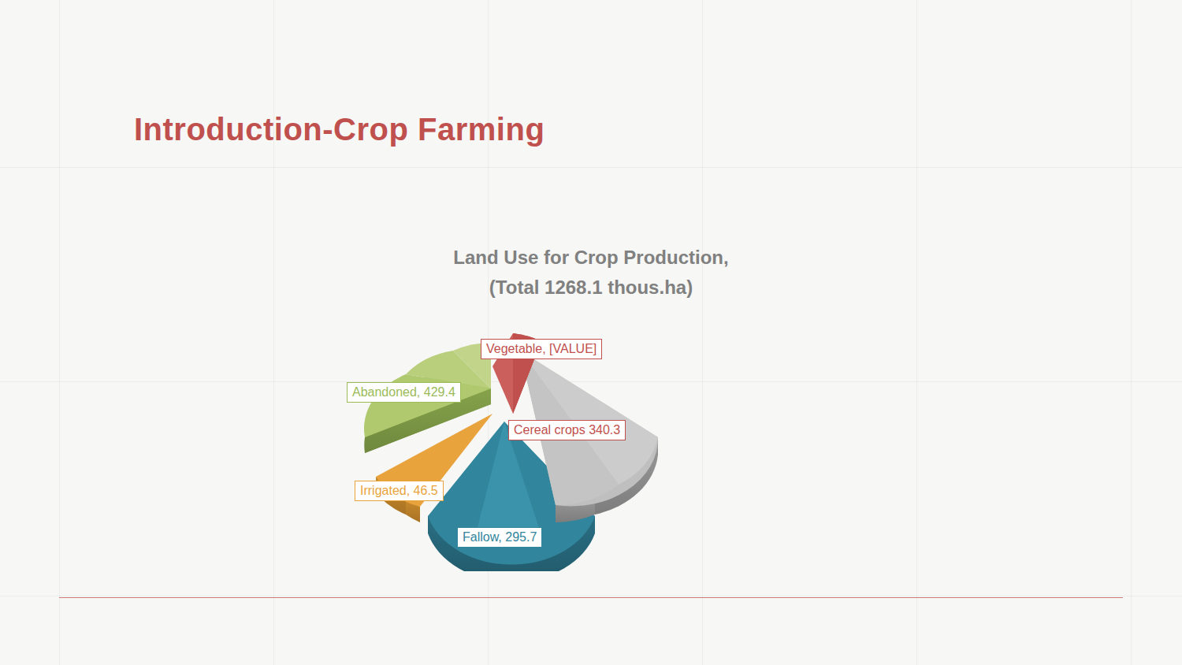Introduction-Crop Farming
Land Use for Crop Production,
(Total 1268.1 thous.ha)
Vegetable, [VALUE]
Cereal crops 340.3
Fallow, 295.7
Irrigated, 46.5
Abandoned, 429.4